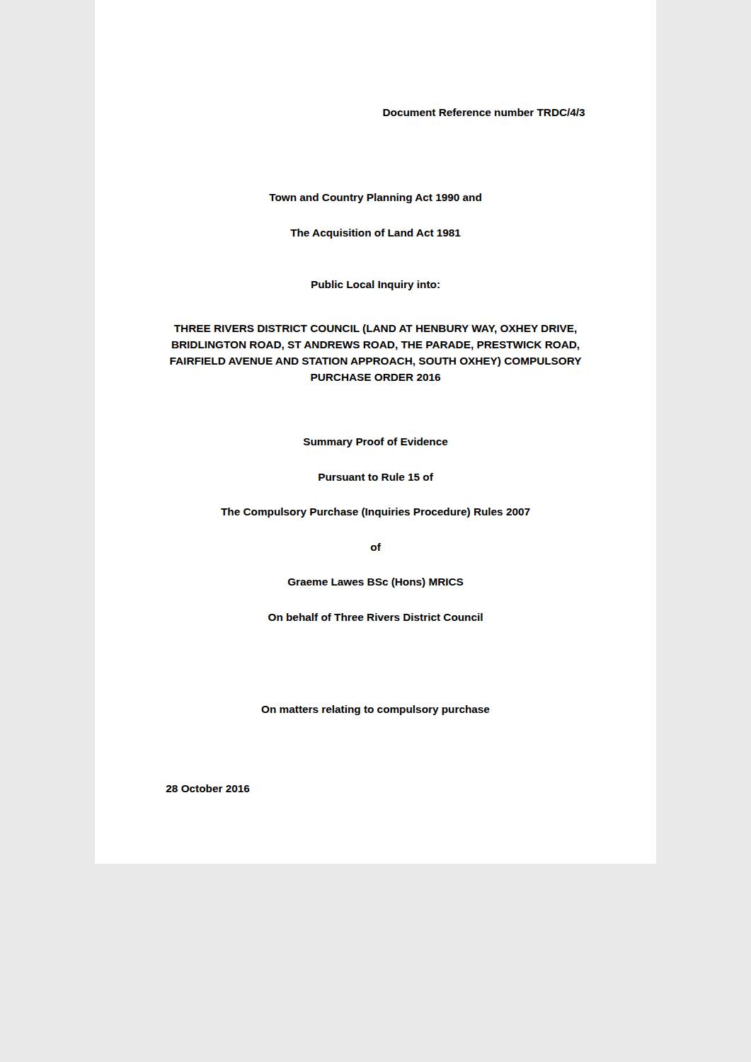Document Reference number TRDC/4/3
Town and Country Planning Act 1990 and
The Acquisition of Land Act 1981
Public Local Inquiry into:
THREE RIVERS DISTRICT COUNCIL (LAND AT HENBURY WAY, OXHEY DRIVE, BRIDLINGTON ROAD, ST ANDREWS ROAD, THE PARADE, PRESTWICK ROAD, FAIRFIELD AVENUE AND STATION APPROACH, SOUTH OXHEY) COMPULSORY PURCHASE ORDER 2016
Summary Proof of Evidence
Pursuant to Rule 15 of
The Compulsory Purchase (Inquiries Procedure) Rules 2007
of
Graeme Lawes BSc (Hons) MRICS
On behalf of Three Rivers District Council
On matters relating to compulsory purchase
28 October 2016